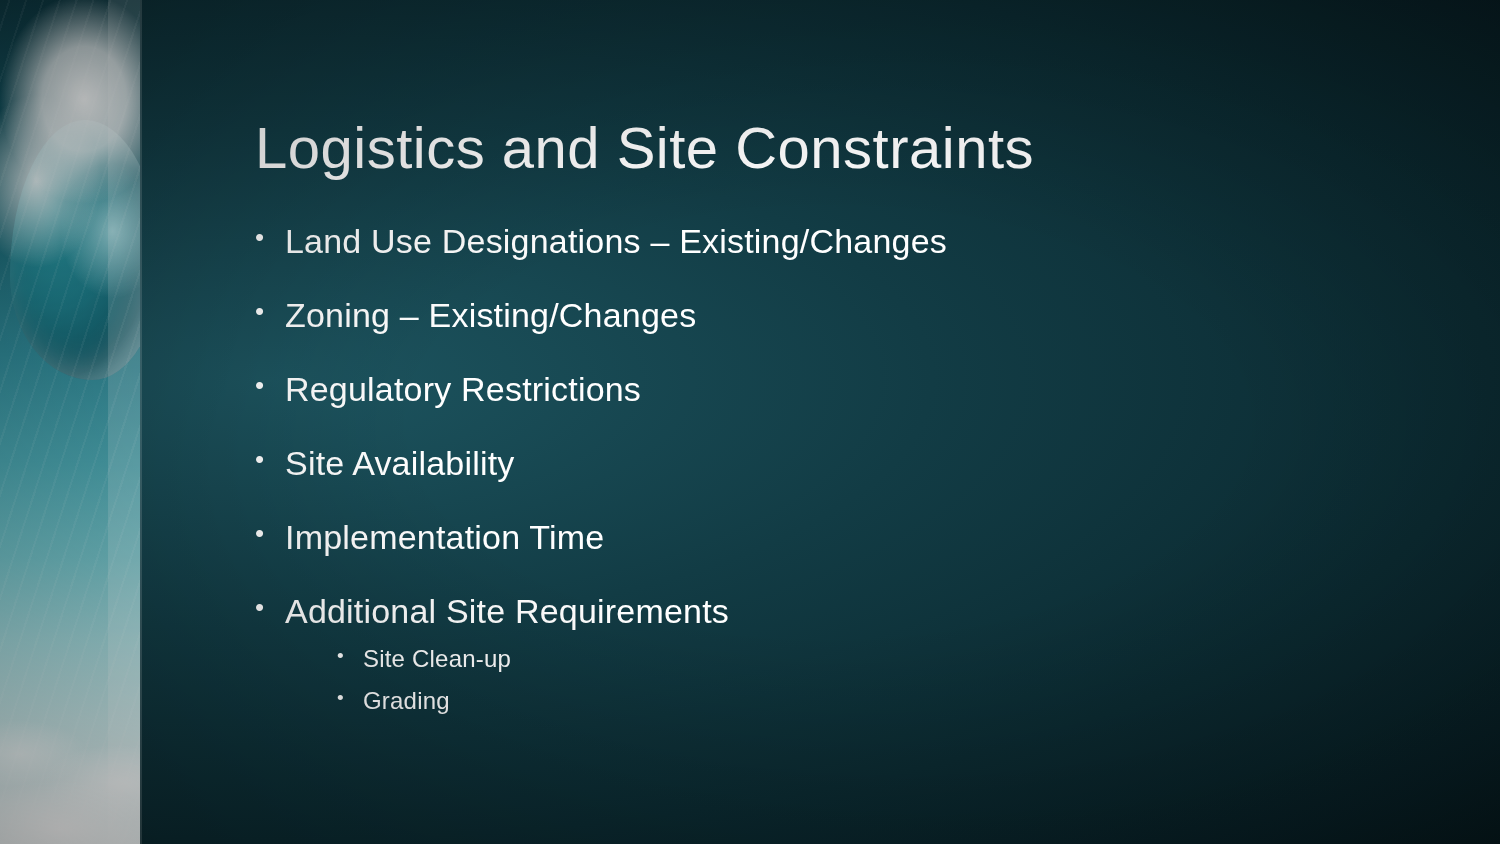Logistics and Site Constraints
Land Use Designations – Existing/Changes
Zoning – Existing/Changes
Regulatory Restrictions
Site Availability
Implementation Time
Additional Site Requirements
Site Clean-up
Grading